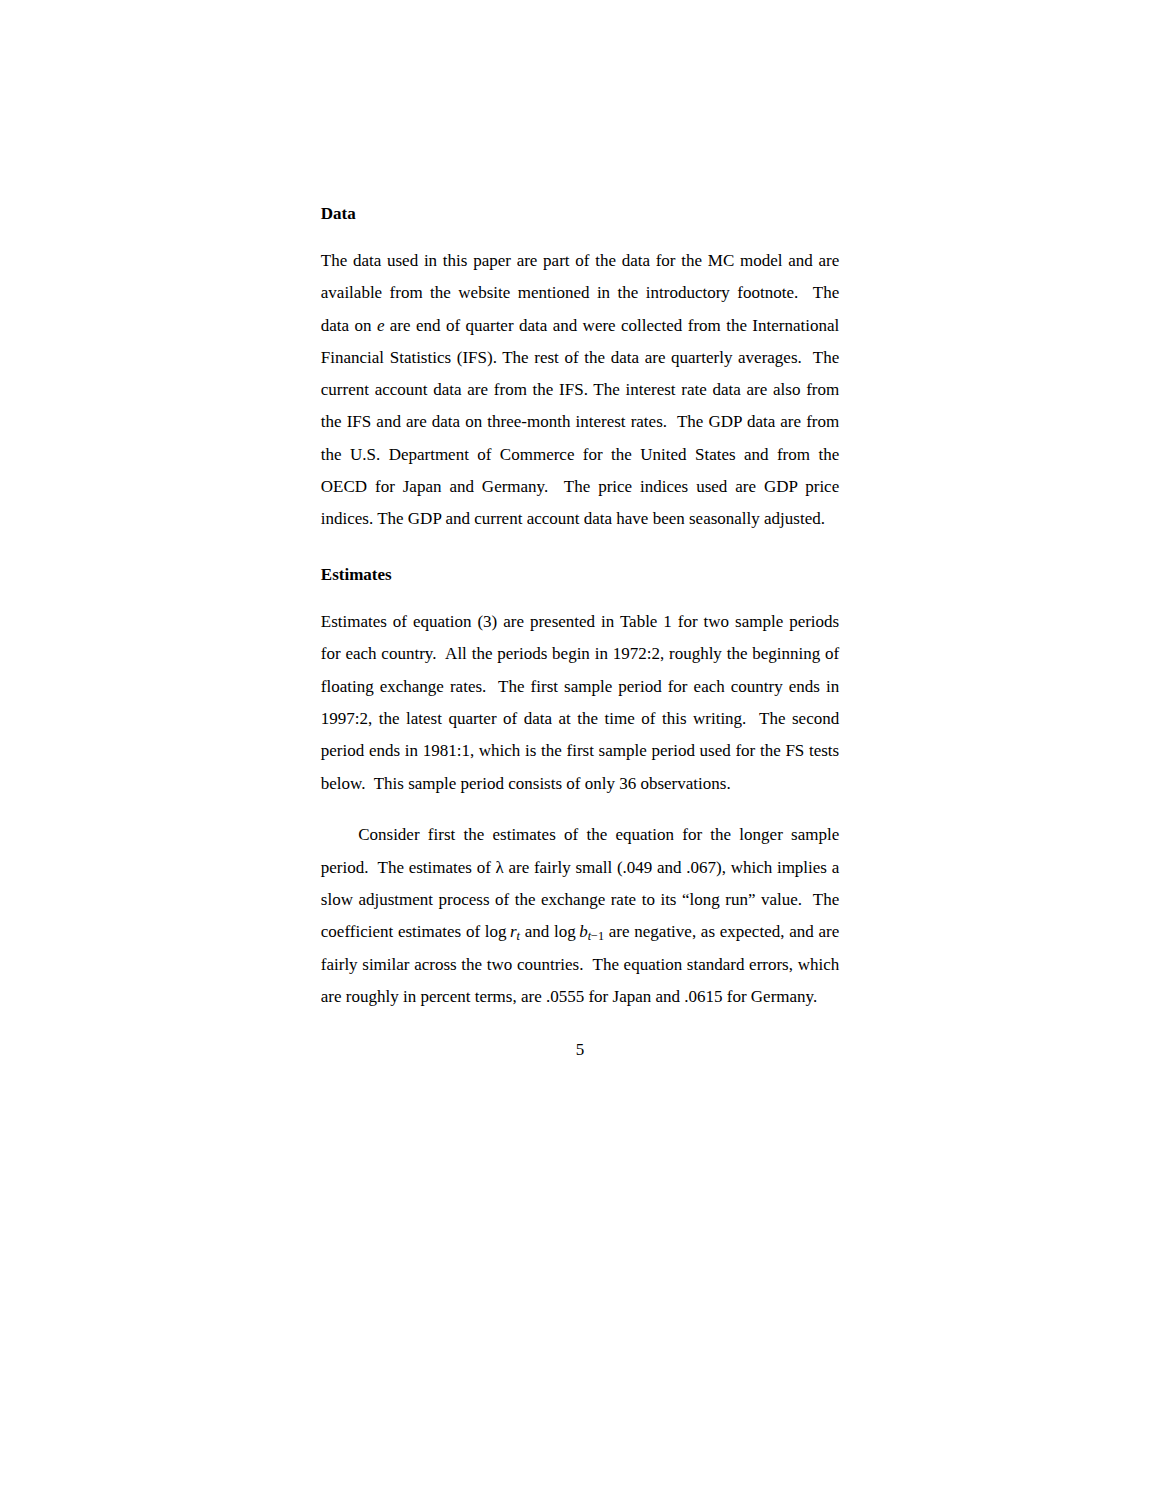Data
The data used in this paper are part of the data for the MC model and are available from the website mentioned in the introductory footnote. The data on e are end of quarter data and were collected from the International Financial Statistics (IFS). The rest of the data are quarterly averages. The current account data are from the IFS. The interest rate data are also from the IFS and are data on three-month interest rates. The GDP data are from the U.S. Department of Commerce for the United States and from the OECD for Japan and Germany. The price indices used are GDP price indices. The GDP and current account data have been seasonally adjusted.
Estimates
Estimates of equation (3) are presented in Table 1 for two sample periods for each country. All the periods begin in 1972:2, roughly the beginning of floating exchange rates. The first sample period for each country ends in 1997:2, the latest quarter of data at the time of this writing. The second period ends in 1981:1, which is the first sample period used for the FS tests below. This sample period consists of only 36 observations.
Consider first the estimates of the equation for the longer sample period. The estimates of λ are fairly small (.049 and .067), which implies a slow adjustment process of the exchange rate to its “long run” value. The coefficient estimates of log rt and log bt−1 are negative, as expected, and are fairly similar across the two countries. The equation standard errors, which are roughly in percent terms, are .0555 for Japan and .0615 for Germany.
5